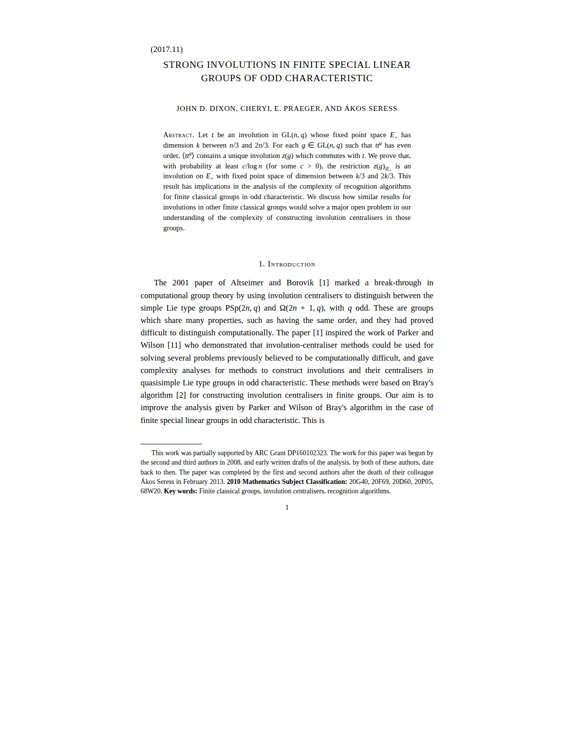(2017.11)
Strong Involutions in Finite Special Linear
Groups of Odd Characteristic
John D. Dixon, Cheryl E. Praeger, and Ákos Seress
Abstract. Let t be an involution in GL(n, q) whose fixed point space E+ has dimension k between n/3 and 2n/3. For each g ∈ GL(n, q) such that ttg has even order, ⟨ttg⟩ contains a unique involution z(g) which commutes with t. We prove that, with probability at least c/log n (for some c > 0), the restriction z(g)|E+ is an involution on E+ with fixed point space of dimension between k/3 and 2k/3. This result has implications in the analysis of the complexity of recognition algorithms for finite classical groups in odd characteristic. We discuss how similar results for involutions in other finite classical groups would solve a major open problem in our understanding of the complexity of constructing involution centralisers in those groups.
1. Introduction
The 2001 paper of Altseimer and Borovik [1] marked a break-through in computational group theory by using involution centralisers to distinguish between the simple Lie type groups PSp(2n, q) and Ω(2n + 1, q), with q odd. These are groups which share many properties, such as having the same order, and they had proved difficult to distinguish computationally. The paper [1] inspired the work of Parker and Wilson [11] who demonstrated that involution-centraliser methods could be used for solving several problems previously believed to be computationally difficult, and gave complexity analyses for methods to construct involutions and their centralisers in quasisimple Lie type groups in odd characteristic. These methods were based on Bray's algorithm [2] for constructing involution centralisers in finite groups. Our aim is to improve the analysis given by Parker and Wilson of Bray's algorithm in the case of finite special linear groups in odd characteristic. This is
This work was partially supported by ARC Grant DP160102323. The work for this paper was begun by the second and third authors in 2008, and early written drafts of the analysis, by both of these authors, date back to then. The paper was completed by the first and second authors after the death of their colleague Ákos Seress in February 2013. 2010 Mathematics Subject Classification: 20G40, 20F69, 20D60, 20P05, 68W20. Key words: Finite classical groups, involution centralisers, recognition algorithms.
1